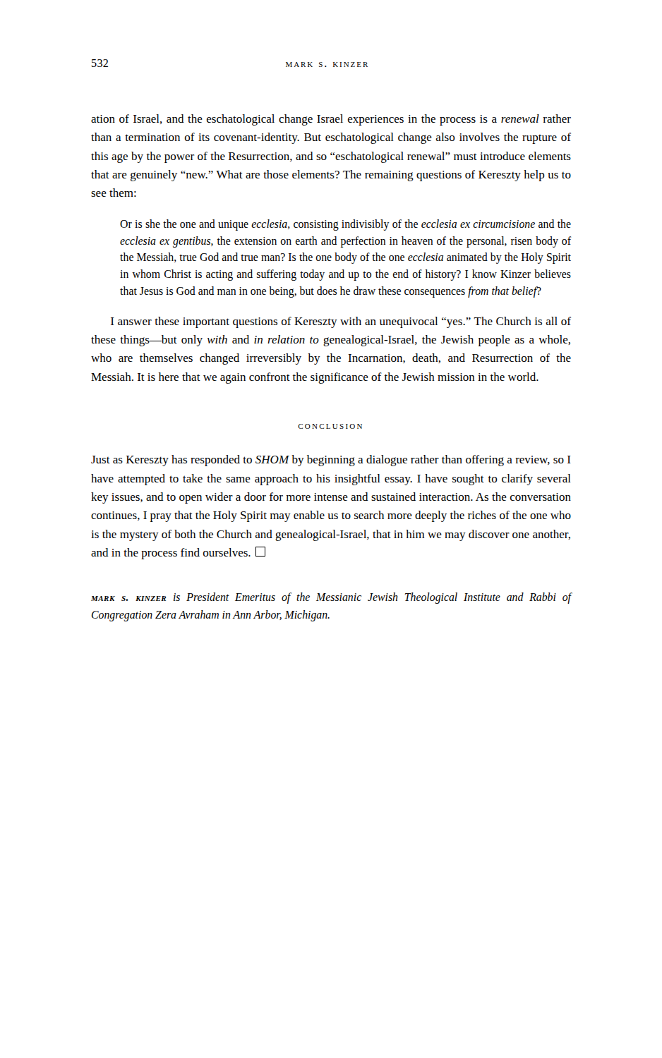532 Mark S. Kinzer
ation of Israel, and the eschatological change Israel experiences in the process is a renewal rather than a termination of its covenant-identity. But eschatological change also involves the rupture of this age by the power of the Resurrection, and so “eschatological renewal” must introduce elements that are genuinely “new.” What are those elements? The remaining questions of Kereszty help us to see them:
Or is she the one and unique ecclesia, consisting indivisibly of the ecclesia ex circumcisione and the ecclesia ex gentibus, the extension on earth and perfection in heaven of the personal, risen body of the Messiah, true God and true man? Is the one body of the one ecclesia animated by the Holy Spirit in whom Christ is acting and suffering today and up to the end of history? I know Kinzer believes that Jesus is God and man in one being, but does he draw these consequences from that belief?
I answer these important questions of Kereszty with an unequivocal “yes.” The Church is all of these things—but only with and in relation to genealogical-Israel, the Jewish people as a whole, who are themselves changed irreversibly by the Incarnation, death, and Resurrection of the Messiah. It is here that we again confront the significance of the Jewish mission in the world.
Conclusion
Just as Kereszty has responded to SHOM by beginning a dialogue rather than offering a review, so I have attempted to take the same approach to his insightful essay. I have sought to clarify several key issues, and to open wider a door for more intense and sustained interaction. As the conversation continues, I pray that the Holy Spirit may enable us to search more deeply the riches of the one who is the mystery of both the Church and genealogical-Israel, that in him we may discover one another, and in the process find ourselves.
Mark S. Kinzer is President Emeritus of the Messianic Jewish Theological Institute and Rabbi of Congregation Zera Avraham in Ann Arbor, Michigan.